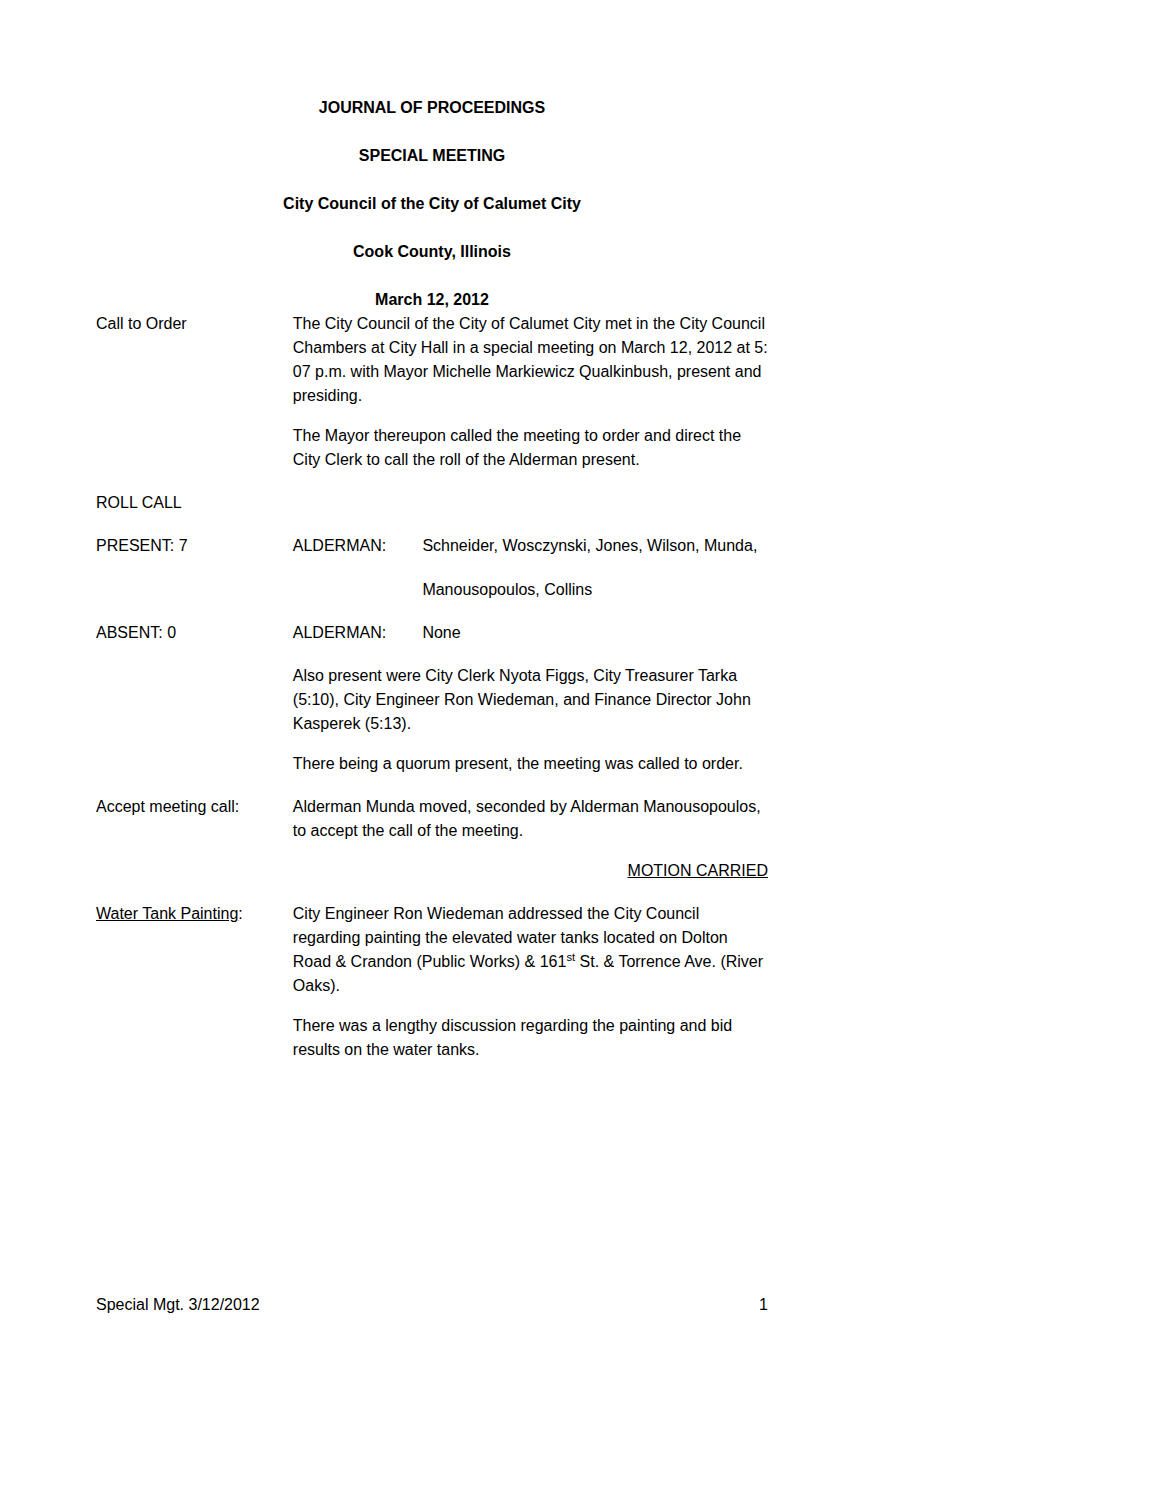JOURNAL OF PROCEEDINGS
SPECIAL MEETING
City Council of the City of Calumet City
Cook County, Illinois
March 12, 2012
| Call to Order | The City Council of the City of Calumet City met in the City Council Chambers at City Hall in a special meeting on March 12, 2012 at 5: 07 p.m. with Mayor Michelle Markiewicz Qualkinbush, present and presiding. The Mayor thereupon called the meeting to order and direct the City Clerk to call the roll of the Alderman present. |
| ROLL CALL | |
| PRESENT: 7 | ALDERMAN: Schneider, Wosczynski, Jones, Wilson, Munda, |
| | Manousopoulos, Collins |
| ABSENT: 0 | ALDERMAN: None |
| | Also present were City Clerk Nyota Figgs, City Treasurer Tarka (5:10), City Engineer Ron Wiedeman, and Finance Director John Kasperek (5:13). There being a quorum present, the meeting was called to order. |
| Accept meeting call: | Alderman Munda moved, seconded by Alderman Manousopoulos, to accept the call of the meeting. MOTION CARRIED |
| Water Tank Painting : | City Engineer Ron Wiedeman addressed the City Council regarding painting the elevated water tanks located on Dolton Road & Crandon (Public Works) & 161 st St. & Torrence Ave. (River Oaks). There was a lengthy discussion regarding the painting and bid results on the water tanks. |
Special Mgt. 3/12/2012 1